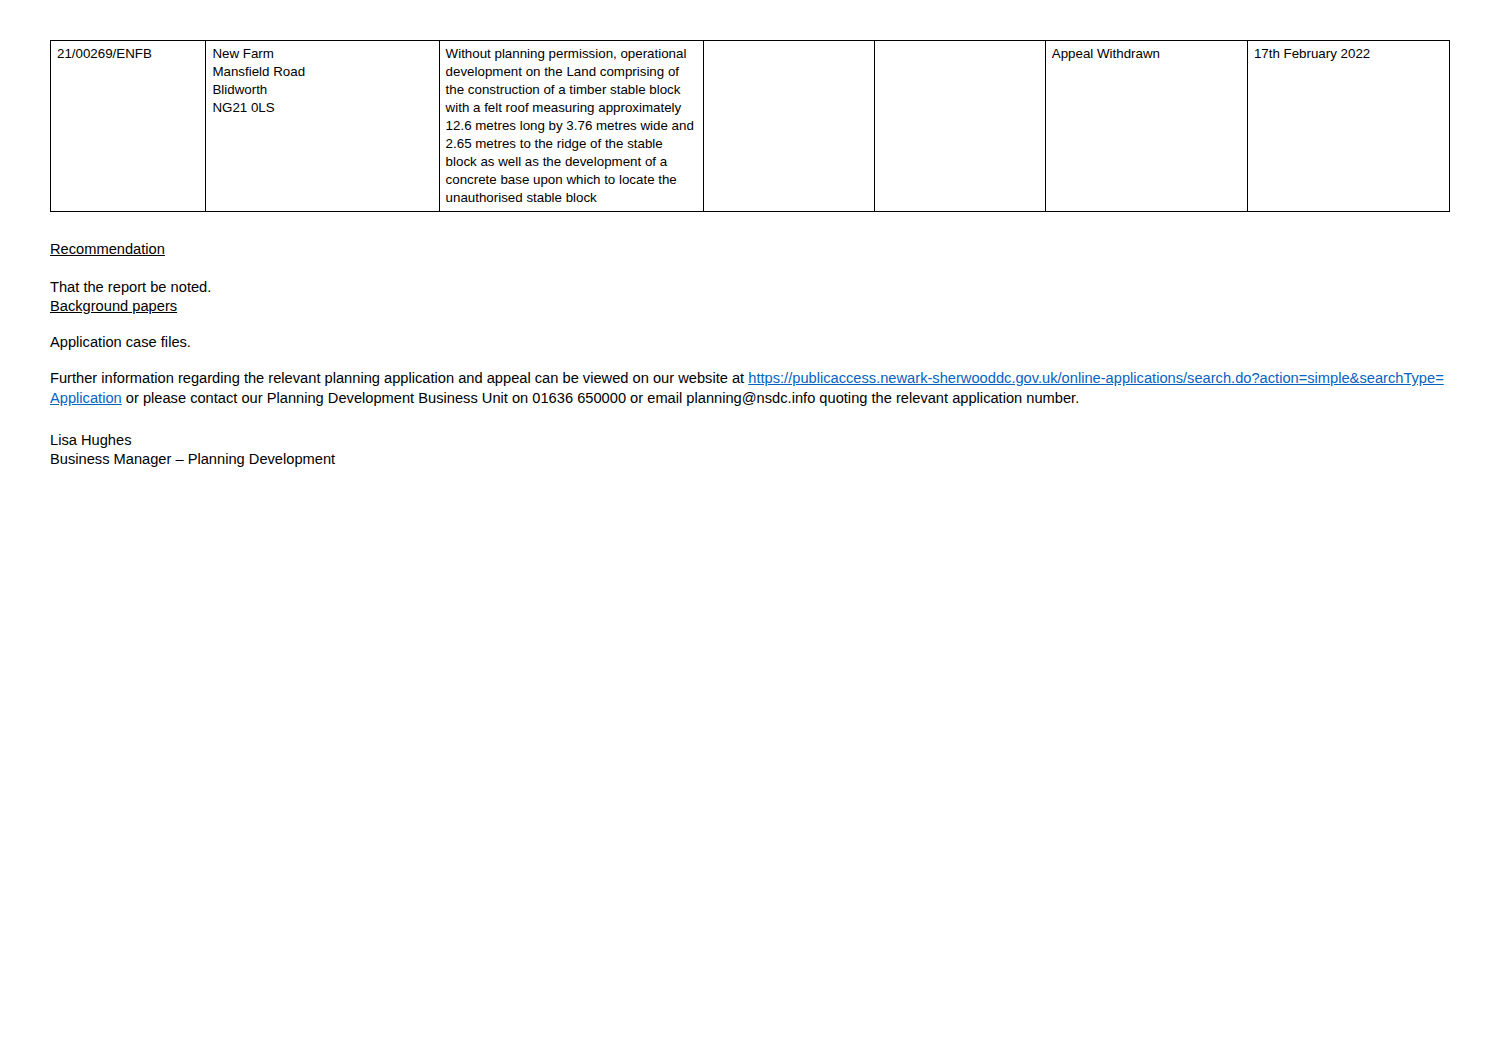| 21/00269/ENFB | New Farm Mansfield Road Blidworth NG21 0LS | Without planning permission, operational development on the Land comprising of the construction of a timber stable block with a felt roof measuring approximately 12.6 metres long by 3.76 metres wide and 2.65 metres to the ridge of the stable block as well as the development of a concrete base upon which to locate the unauthorised stable block | | | Appeal Withdrawn | 17th February 2022 |
Recommendation
That the report be noted.
Background papers
Application case files.
Further information regarding the relevant planning application and appeal can be viewed on our website at https://publicaccess.newark-sherwooddc.gov.uk/online-applications/search.do?action=simple&searchType=Application or please contact our Planning Development Business Unit on 01636 650000 or email planning@nsdc.info quoting the relevant application number.
Lisa Hughes
Business Manager – Planning Development